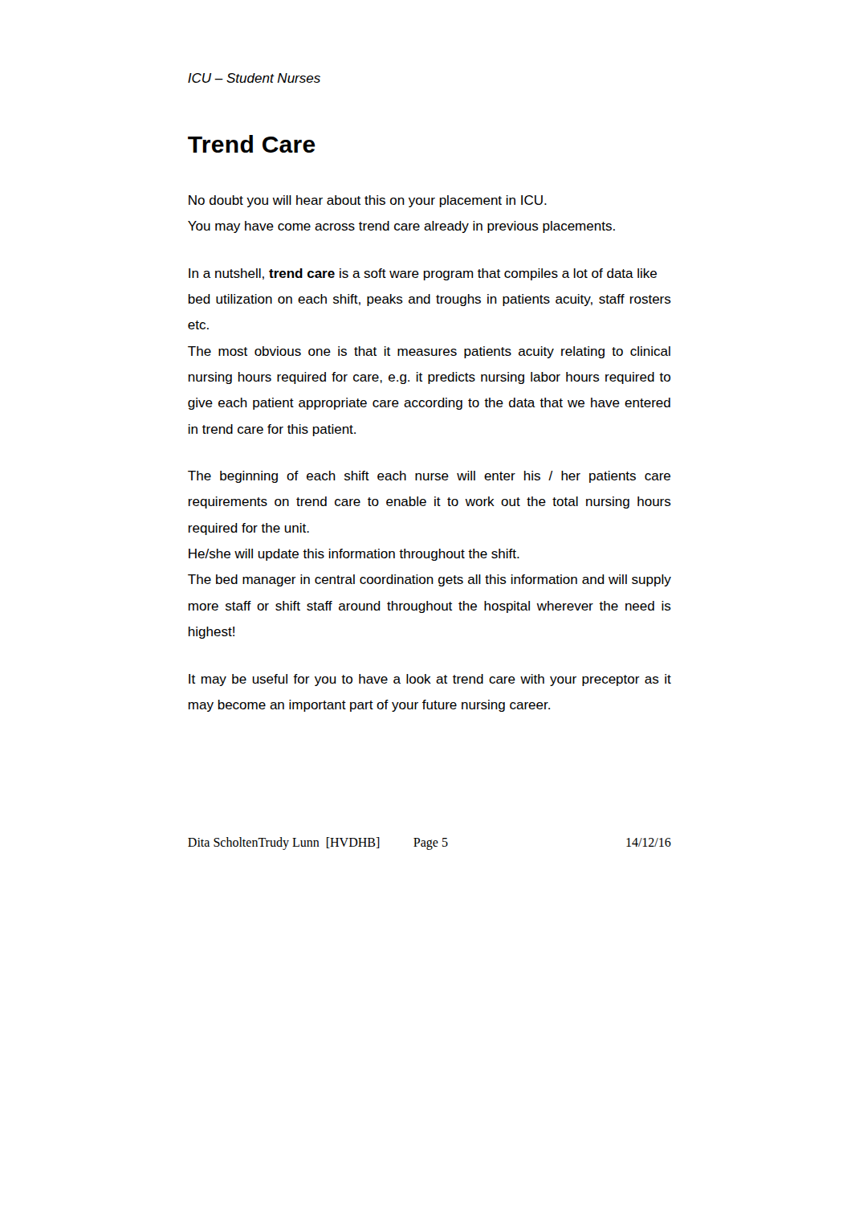ICU – Student Nurses
Trend Care
No doubt you will hear about this on your placement in ICU.
You may have come across trend care already in previous placements.
In a nutshell, trend care is a soft ware program that compiles a lot of data like
bed utilization on each shift, peaks and troughs in patients acuity, staff rosters etc.
The most obvious one is that it measures patients acuity relating to clinical nursing hours required for care, e.g. it predicts nursing labor hours required to give each patient appropriate care according to the data that we have entered in trend care for this patient.
The beginning of each shift each nurse will enter his / her patients care requirements on trend care to enable it to work out the total nursing hours required for the unit.
He/she will update this information throughout the shift.
The bed manager in central coordination gets all this information and will supply more staff or shift staff around throughout the hospital wherever the need is highest!
It may be useful for you to have a look at trend care with your preceptor as it may become an important part of your future nursing career.
Dita ScholtenTrudy Lunn [HVDHB] Page 5 14/12/16